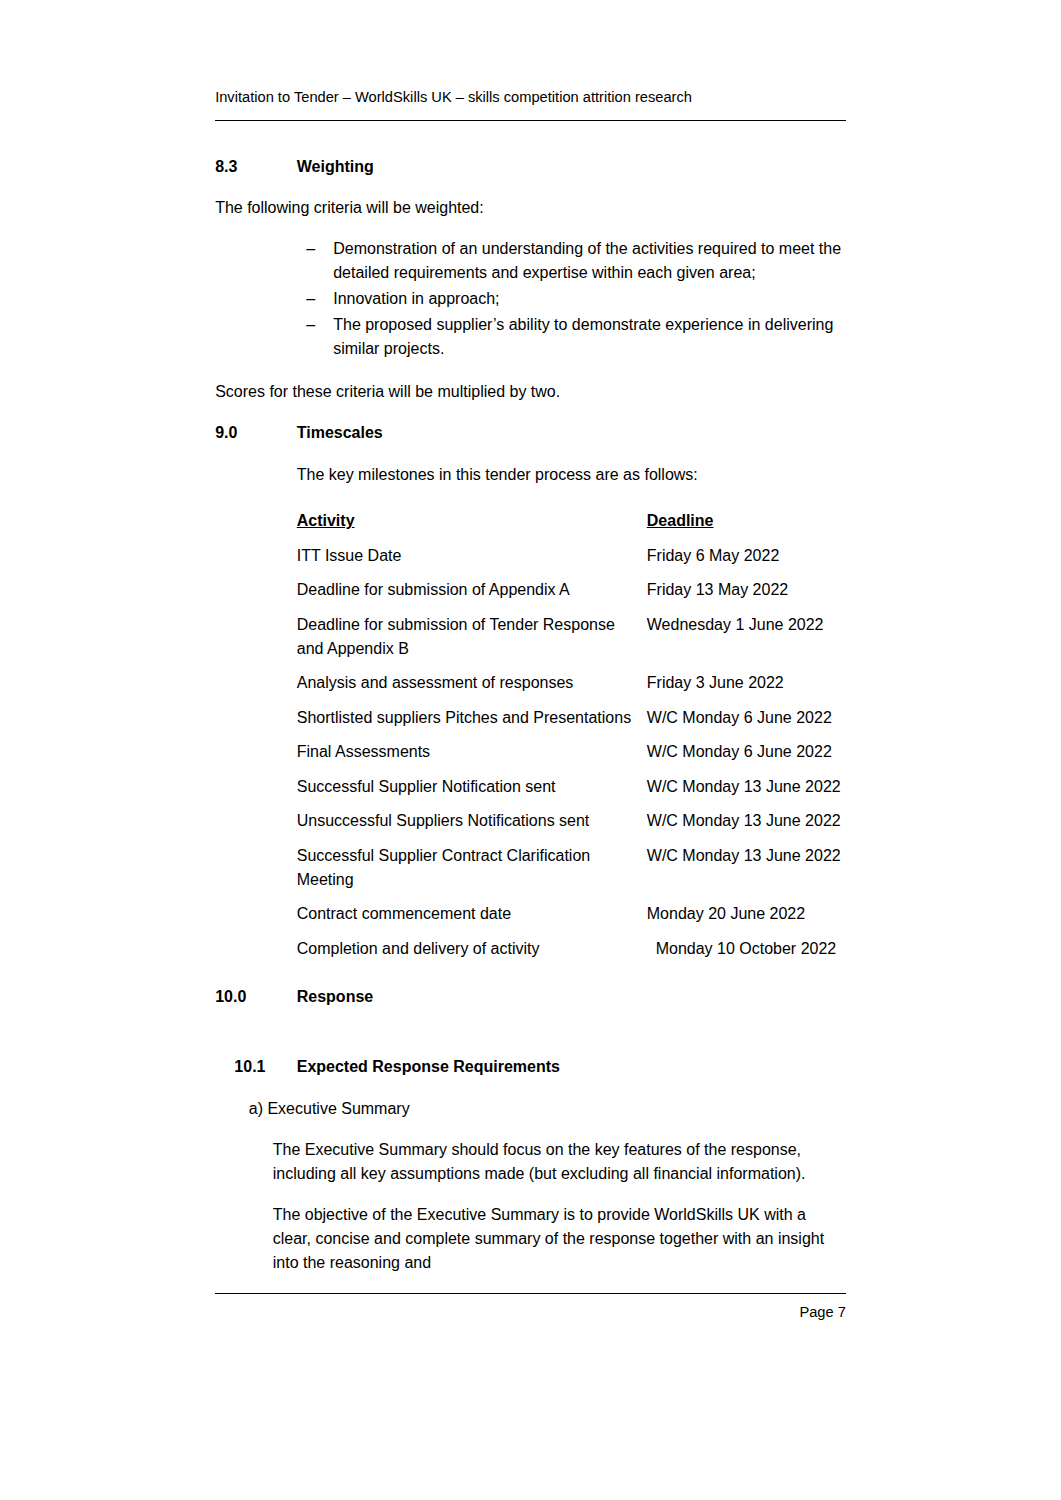Invitation to Tender – WorldSkills UK – skills competition attrition research
8.3 Weighting
The following criteria will be weighted:
Demonstration of an understanding of the activities required to meet the detailed requirements and expertise within each given area;
Innovation in approach;
The proposed supplier’s ability to demonstrate experience in delivering similar projects.
Scores for these criteria will be multiplied by two.
9.0 Timescales
The key milestones in this tender process are as follows:
| Activity | Deadline |
| --- | --- |
| ITT Issue Date | Friday 6 May 2022 |
| Deadline for submission of Appendix A | Friday 13 May 2022 |
| Deadline for submission of Tender Response and Appendix B | Wednesday 1 June 2022 |
| Analysis and assessment of responses | Friday 3 June 2022 |
| Shortlisted suppliers Pitches and Presentations | W/C Monday 6 June 2022 |
| Final Assessments | W/C Monday 6 June 2022 |
| Successful Supplier Notification sent | W/C Monday 13 June 2022 |
| Unsuccessful Suppliers Notifications sent | W/C Monday 13 June 2022 |
| Successful Supplier Contract Clarification Meeting | W/C Monday 13 June 2022 |
| Contract commencement date | Monday 20 June 2022 |
| Completion and delivery of activity | Monday 10 October 2022 |
10.0 Response
10.1 Expected Response Requirements
a) Executive Summary
The Executive Summary should focus on the key features of the response, including all key assumptions made (but excluding all financial information).
The objective of the Executive Summary is to provide WorldSkills UK with a clear, concise and complete summary of the response together with an insight into the reasoning and
Page 7